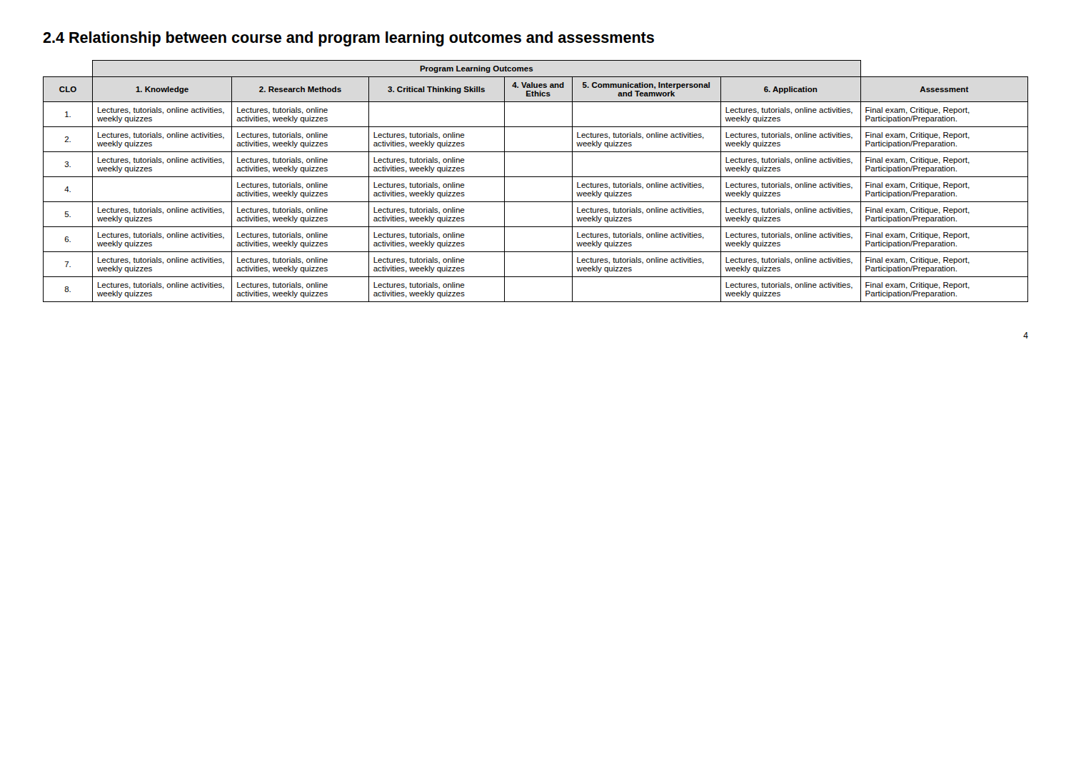2.4 Relationship between course and program learning outcomes and assessments
| | Program Learning Outcomes | |
| --- | --- | --- |
| CLO | 1. Knowledge | 2. Research Methods | 3. Critical Thinking Skills | 4. Values and Ethics | 5. Communication, Interpersonal and Teamwork | 6. Application | Assessment |
| 1. | Lectures, tutorials, online activities, weekly quizzes | Lectures, tutorials, online activities, weekly quizzes | | | | Lectures, tutorials, online activities, weekly quizzes | Final exam, Critique, Report, Participation/Preparation. |
| 2. | Lectures, tutorials, online activities, weekly quizzes | Lectures, tutorials, online activities, weekly quizzes | Lectures, tutorials, online activities, weekly quizzes | | Lectures, tutorials, online activities, weekly quizzes | Lectures, tutorials, online activities, weekly quizzes | Final exam, Critique, Report, Participation/Preparation. |
| 3. | Lectures, tutorials, online activities, weekly quizzes | Lectures, tutorials, online activities, weekly quizzes | Lectures, tutorials, online activities, weekly quizzes | | | Lectures, tutorials, online activities, weekly quizzes | Final exam, Critique, Report, Participation/Preparation. |
| 4. | | Lectures, tutorials, online activities, weekly quizzes | Lectures, tutorials, online activities, weekly quizzes | | Lectures, tutorials, online activities, weekly quizzes | Lectures, tutorials, online activities, weekly quizzes | Final exam, Critique, Report, Participation/Preparation. |
| 5. | Lectures, tutorials, online activities, weekly quizzes | Lectures, tutorials, online activities, weekly quizzes | Lectures, tutorials, online activities, weekly quizzes | | Lectures, tutorials, online activities, weekly quizzes | Lectures, tutorials, online activities, weekly quizzes | Final exam, Critique, Report, Participation/Preparation. |
| 6. | Lectures, tutorials, online activities, weekly quizzes | Lectures, tutorials, online activities, weekly quizzes | Lectures, tutorials, online activities, weekly quizzes | | Lectures, tutorials, online activities, weekly quizzes | Lectures, tutorials, online activities, weekly quizzes | Final exam, Critique, Report, Participation/Preparation. |
| 7. | Lectures, tutorials, online activities, weekly quizzes | Lectures, tutorials, online activities, weekly quizzes | Lectures, tutorials, online activities, weekly quizzes | | Lectures, tutorials, online activities, weekly quizzes | Lectures, tutorials, online activities, weekly quizzes | Final exam, Critique, Report, Participation/Preparation. |
| 8. | Lectures, tutorials, online activities, weekly quizzes | Lectures, tutorials, online activities, weekly quizzes | Lectures, tutorials, online activities, weekly quizzes | | | Lectures, tutorials, online activities, weekly quizzes | Final exam, Critique, Report, Participation/Preparation. |
4